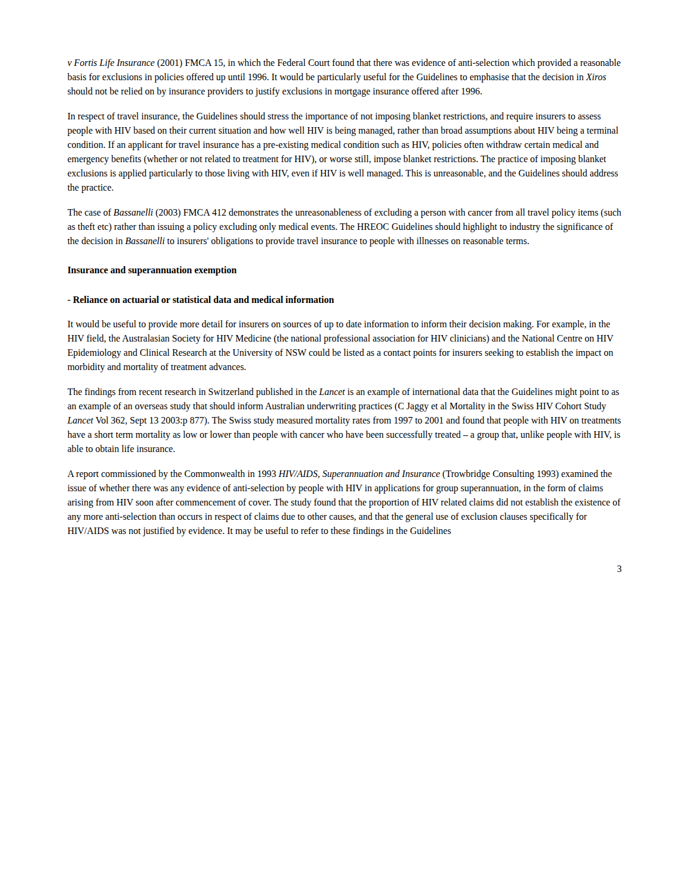v Fortis Life Insurance (2001) FMCA 15, in which the Federal Court found that there was evidence of anti-selection which provided a reasonable basis for exclusions in policies offered up until 1996. It would be particularly useful for the Guidelines to emphasise that the decision in Xiros should not be relied on by insurance providers to justify exclusions in mortgage insurance offered after 1996.
In respect of travel insurance, the Guidelines should stress the importance of not imposing blanket restrictions, and require insurers to assess people with HIV based on their current situation and how well HIV is being managed, rather than broad assumptions about HIV being a terminal condition. If an applicant for travel insurance has a pre-existing medical condition such as HIV, policies often withdraw certain medical and emergency benefits (whether or not related to treatment for HIV), or worse still, impose blanket restrictions. The practice of imposing blanket exclusions is applied particularly to those living with HIV, even if HIV is well managed. This is unreasonable, and the Guidelines should address the practice.
The case of Bassanelli (2003) FMCA 412 demonstrates the unreasonableness of excluding a person with cancer from all travel policy items (such as theft etc) rather than issuing a policy excluding only medical events. The HREOC Guidelines should highlight to industry the significance of the decision in Bassanelli to insurers' obligations to provide travel insurance to people with illnesses on reasonable terms.
Insurance and superannuation exemption
- Reliance on actuarial or statistical data and medical information
It would be useful to provide more detail for insurers on sources of up to date information to inform their decision making. For example, in the HIV field, the Australasian Society for HIV Medicine (the national professional association for HIV clinicians) and the National Centre on HIV Epidemiology and Clinical Research at the University of NSW could be listed as a contact points for insurers seeking to establish the impact on morbidity and mortality of treatment advances.
The findings from recent research in Switzerland published in the Lancet is an example of international data that the Guidelines might point to as an example of an overseas study that should inform Australian underwriting practices (C Jaggy et al Mortality in the Swiss HIV Cohort Study Lancet Vol 362, Sept 13 2003:p 877). The Swiss study measured mortality rates from 1997 to 2001 and found that people with HIV on treatments have a short term mortality as low or lower than people with cancer who have been successfully treated – a group that, unlike people with HIV, is able to obtain life insurance.
A report commissioned by the Commonwealth in 1993 HIV/AIDS, Superannuation and Insurance (Trowbridge Consulting 1993) examined the issue of whether there was any evidence of anti-selection by people with HIV in applications for group superannuation, in the form of claims arising from HIV soon after commencement of cover. The study found that the proportion of HIV related claims did not establish the existence of any more anti-selection than occurs in respect of claims due to other causes, and that the general use of exclusion clauses specifically for HIV/AIDS was not justified by evidence. It may be useful to refer to these findings in the Guidelines
3